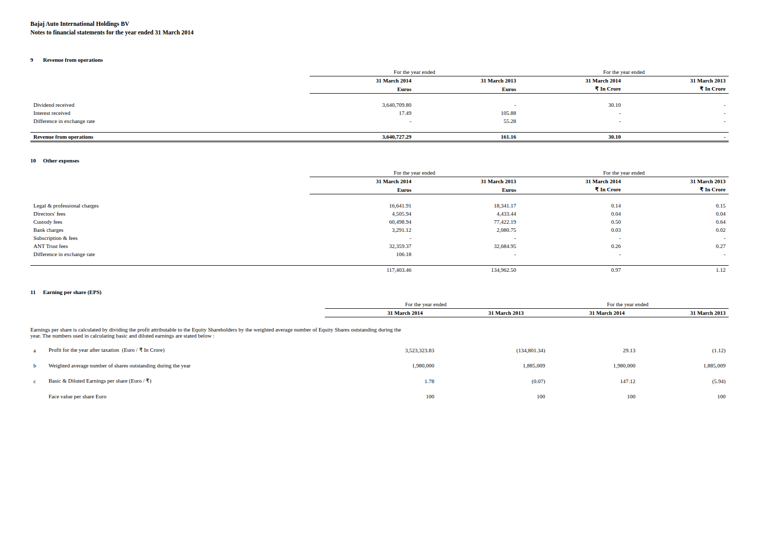Bajaj Auto International Holdings BV
Notes to financial statements for the year ended 31 March 2014
9 Revenue from operations
| | For the year ended | For the year ended |
| | 31 March 2014 | 31 March 2013 | 31 March 2014 | 31 March 2013 |
| | Euros | Euros | ₹ In Crore | ₹ In Crore |
| Dividend received | 3,640,709.80 | - | 30.10 | - |
| Interest received | 17.49 | 105.88 | - | - |
| Difference in exchange rate | - | 55.28 | - | - |
| Revenue from operations | 3,640,727.29 | 161.16 | 30.10 | - |
10 Other expenses
| | For the year ended | For the year ended |
| | 31 March 2014 | 31 March 2013 | 31 March 2014 | 31 March 2013 |
| | Euros | Euros | ₹ In Crore | ₹ In Crore |
| Legal & professional charges | 16,641.91 | 18,341.17 | 0.14 | 0.15 |
| Directors' fees | 4,505.94 | 4,433.44 | 0.04 | 0.04 |
| Custody fees | 60,498.94 | 77,422.19 | 0.50 | 0.64 |
| Bank charges | 3,291.12 | 2,080.75 | 0.03 | 0.02 |
| Subscription & fees | - | - | - | - |
| ANT Trust fees | 32,359.37 | 32,684.95 | 0.26 | 0.27 |
| Difference in exchange rate | 106.18 | - | - | - |
| | 117,403.46 | 134,962.50 | 0.97 | 1.12 |
11 Earning per share (EPS)
| | | For the year ended | For the year ended |
| | | 31 March 2014 | 31 March 2013 | 31 March 2014 | 31 March 2013 |
Earnings per share is calculated by dividing the profit attributable to the Equity Shareholders by the weighted average number of Equity Shares outstanding during the
year. The numbers used in calculating basic and diluted earnings are stated below :
| a | Profit for the year after taxation (Euro / ₹ In Crore) | 3,523,323.83 | (134,801.34) | 29.13 | (1.12) |
| b | Weighted average number of shares outstanding during the year | 1,980,000 | 1,885,009 | 1,980,000 | 1,885,009 |
| c | Basic & Diluted Earnings per share (Euro / ₹) | 1.78 | (0.07) | 147.12 | (5.94) |
| | Face value per share Euro | 100 | 100 | 100 | 100 |